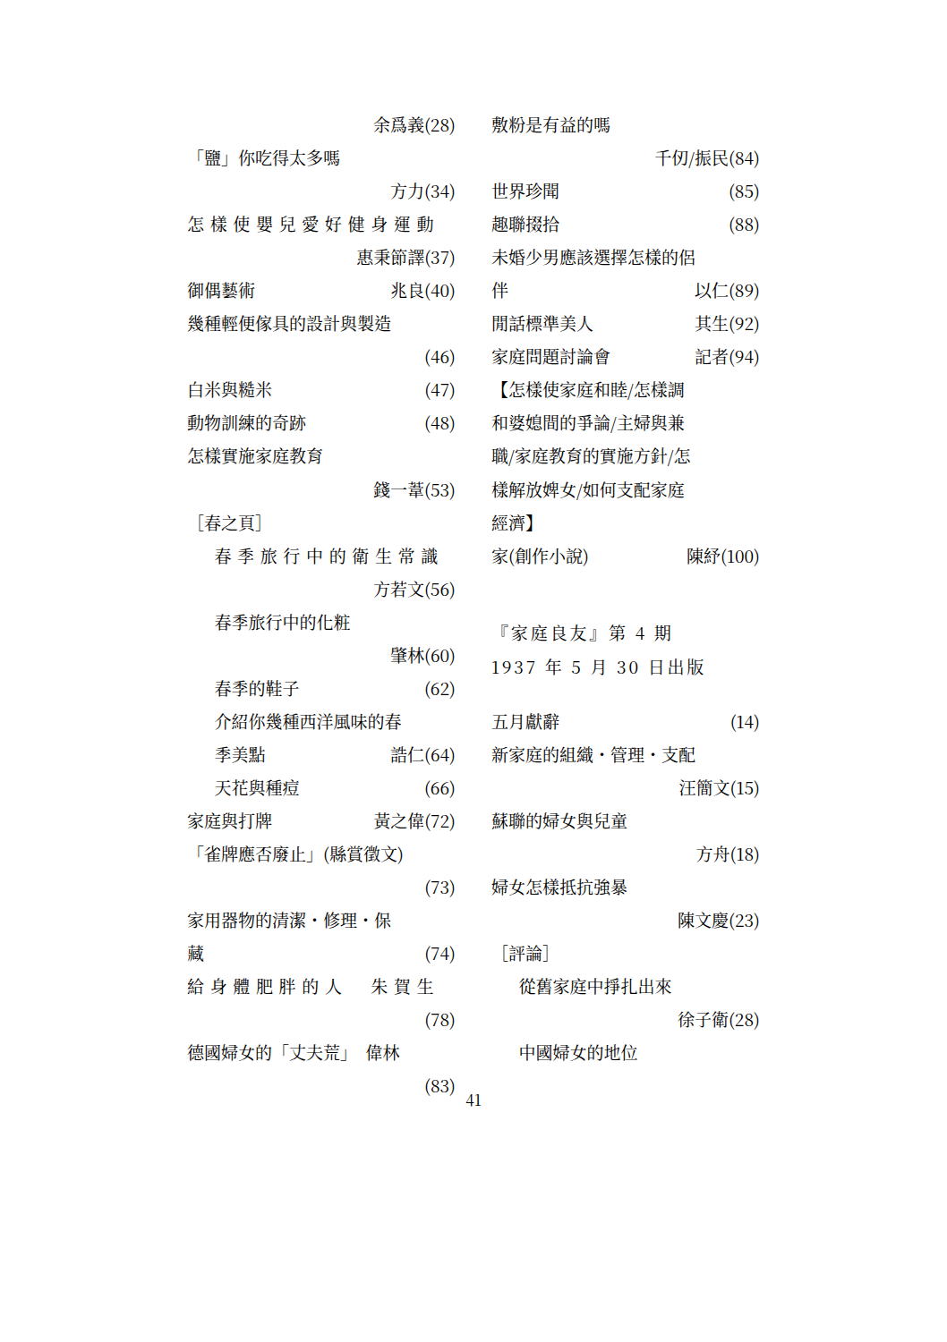余爲義(28)
「鹽」你吃得太多嗎
方力(34)
怎樣使嬰兒愛好健身運動
惠秉節譯(37)
御偶藝術 兆良(40)
幾種輕便傢具的設計與製造
(46)
白米與糙米(47)
動物訓練的奇跡(48)
怎樣實施家庭教育
錢一葦(53)
［春之頁］
春季旅行中的衛生常識
方若文(56)
春季旅行中的化粧
肇林(60)
春季的鞋子(62)
介紹你幾種西洋風味的春
季美點 誥仁(64)
天花與種痘(66)
家庭與打牌 黃之偉(72)
「雀牌應否廢止」(縣賞徵文)
(73)
家用器物的清潔・修理・保
藏(74)
給身體肥胖的人　朱賀生
(78)
德國婦女的「丈夫荒」　偉林
(83)
敷粉是有益的嗎
千仞/振民(84)
世界珍聞(85)
趣聯掇拾(88)
未婚少男應該選擇怎樣的侶
伴以仁(89)
閒話標準美人 其生(92)
家庭問題討論會 記者(94)
【怎樣使家庭和睦/怎樣調
和婆媳間的爭論/主婦與兼
職/家庭教育的實施方針/怎
樣解放婢女/如何支配家庭
經濟】
家(創作小說) 陳紓(100)
『家庭良友』第 4 期
1937 年 5 月 30 日出版
五月獻辭(14)
新家庭的組織・管理・支配
汪簡文(15)
蘇聯的婦女與兒童
方舟(18)
婦女怎樣抵抗強暴
陳文慶(23)
［評論］
從舊家庭中掙扎出來
徐子衛(28)
中國婦女的地位
41